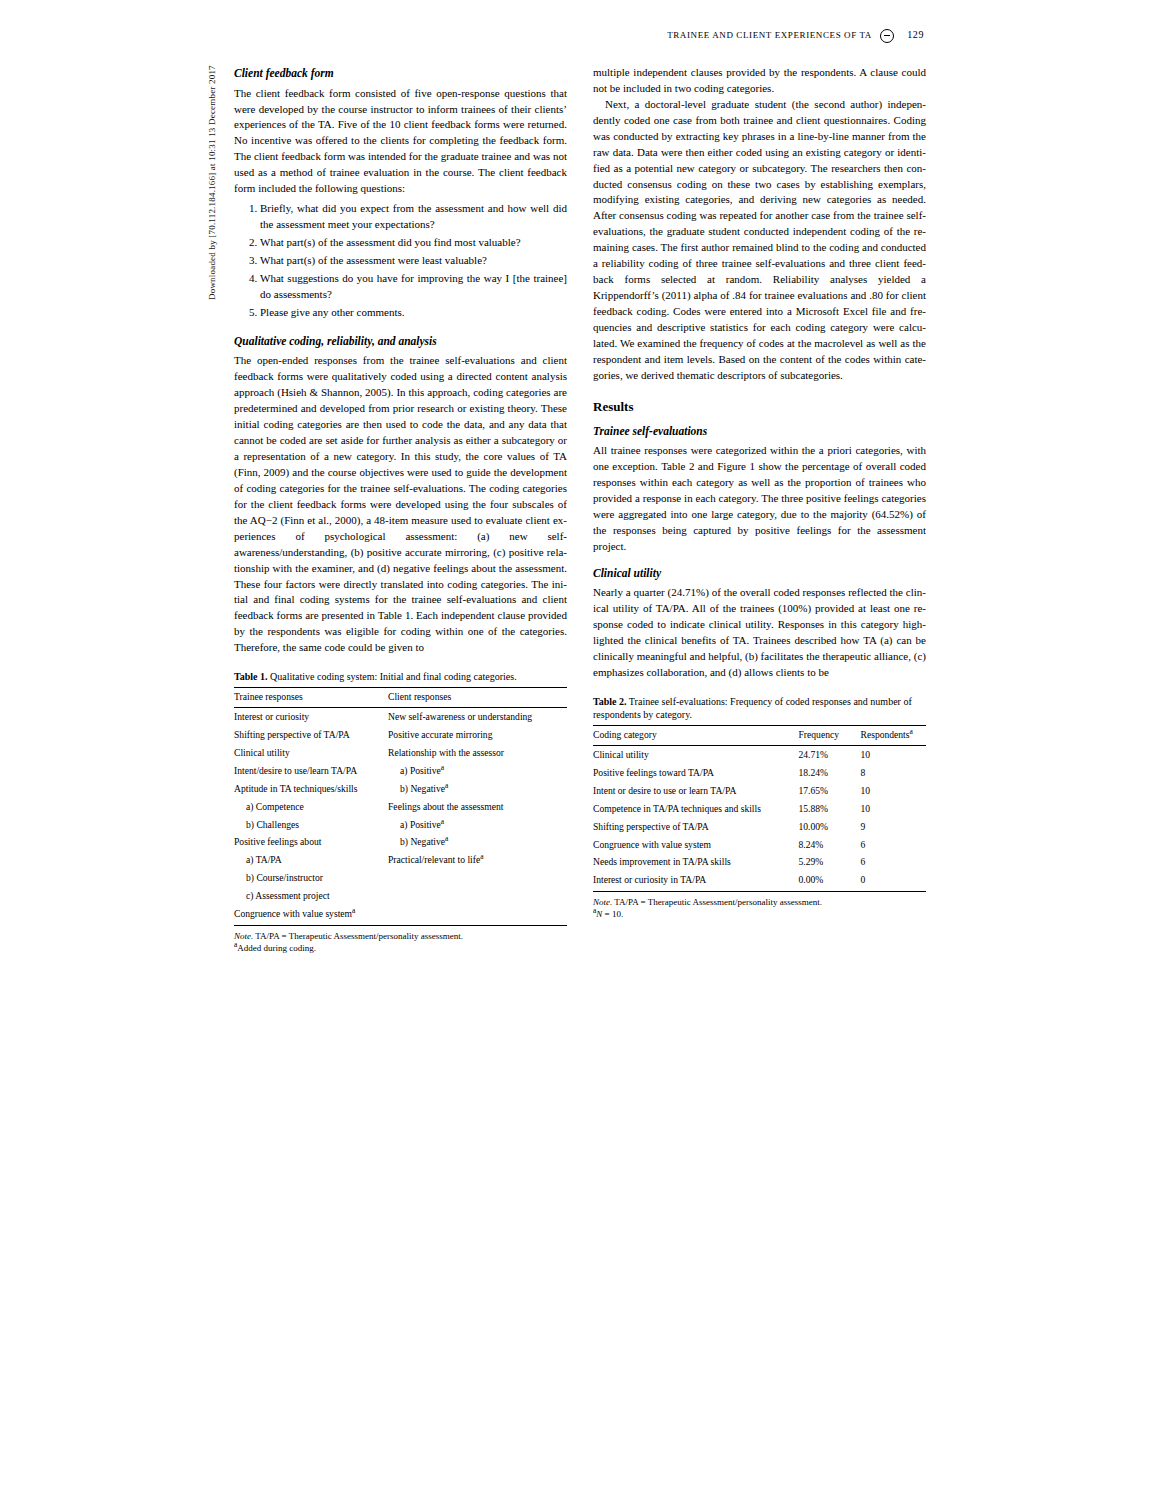Downloaded by [70.112.184.166] at 10:31 13 December 2017
TRAINEE AND CLIENT EXPERIENCES OF TA 129
Client feedback form
The client feedback form consisted of five open-response questions that were developed by the course instructor to inform trainees of their clients’ experiences of the TA. Five of the 10 client feedback forms were returned. No incentive was offered to the clients for completing the feedback form. The client feedback form was intended for the graduate trainee and was not used as a method of trainee evaluation in the course. The client feedback form included the following questions:
Briefly, what did you expect from the assessment and how well did the assessment meet your expectations?
What part(s) of the assessment did you find most valuable?
What part(s) of the assessment were least valuable?
What suggestions do you have for improving the way I [the trainee] do assessments?
Please give any other comments.
Qualitative coding, reliability, and analysis
The open-ended responses from the trainee self-evaluations and client feedback forms were qualitatively coded using a directed content analysis approach (Hsieh & Shannon, 2005). In this approach, coding categories are predetermined and developed from prior research or existing theory. These initial coding categories are then used to code the data, and any data that cannot be coded are set aside for further analysis as either a subcategory or a representation of a new category. In this study, the core values of TA (Finn, 2009) and the course objectives were used to guide the development of coding categories for the trainee self-evaluations. The coding categories for the client feedback forms were developed using the four subscales of the AQ−2 (Finn et al., 2000), a 48-item measure used to evaluate client experiences of psychological assessment: (a) new self-awareness/understanding, (b) positive accurate mirroring, (c) positive relationship with the examiner, and (d) negative feelings about the assessment. These four factors were directly translated into coding categories. The initial and final coding systems for the trainee self-evaluations and client feedback forms are presented in Table 1. Each independent clause provided by the respondents was eligible for coding within one of the categories. Therefore, the same code could be given to
Table 1. Qualitative coding system: Initial and final coding categories.
| Trainee responses | Client responses |
| --- | --- |
| Interest or curiosity | New self-awareness or understanding |
| Shifting perspective of TA/PA | Positive accurate mirroring |
| Clinical utility | Relationship with the assessor |
| Intent/desire to use/learn TA/PA | a) Positive a |
| Aptitude in TA techniques/skills | b) Negative a |
| a) Competence | Feelings about the assessment |
| b) Challenges | a) Positive a |
| Positive feelings about | b) Negative a |
| a) TA/PA | Practical/relevant to life a |
| b) Course/instructor | |
| c) Assessment project | |
| Congruence with value system a | |
Note. TA/PA = Therapeutic Assessment/personality assessment.
aAdded during coding.
multiple independent clauses provided by the respondents. A clause could not be included in two coding categories.
Next, a doctoral-level graduate student (the second author) independently coded one case from both trainee and client questionnaires. Coding was conducted by extracting key phrases in a line-by-line manner from the raw data. Data were then either coded using an existing category or identified as a potential new category or subcategory. The researchers then conducted consensus coding on these two cases by establishing exemplars, modifying existing categories, and deriving new categories as needed. After consensus coding was repeated for another case from the trainee self-evaluations, the graduate student conducted independent coding of the remaining cases. The first author remained blind to the coding and conducted a reliability coding of three trainee self-evaluations and three client feedback forms selected at random. Reliability analyses yielded a Krippendorff’s (2011) alpha of .84 for trainee evaluations and .80 for client feedback coding. Codes were entered into a Microsoft Excel file and frequencies and descriptive statistics for each coding category were calculated. We examined the frequency of codes at the macrolevel as well as the respondent and item levels. Based on the content of the codes within categories, we derived thematic descriptors of subcategories.
Results
Trainee self-evaluations
All trainee responses were categorized within the a priori categories, with one exception. Table 2 and Figure 1 show the percentage of overall coded responses within each category as well as the proportion of trainees who provided a response in each category. The three positive feelings categories were aggregated into one large category, due to the majority (64.52%) of the responses being captured by positive feelings for the assessment project.
Clinical utility
Nearly a quarter (24.71%) of the overall coded responses reflected the clinical utility of TA/PA. All of the trainees (100%) provided at least one response coded to indicate clinical utility. Responses in this category highlighted the clinical benefits of TA. Trainees described how TA (a) can be clinically meaningful and helpful, (b) facilitates the therapeutic alliance, (c) emphasizes collaboration, and (d) allows clients to be
Table 2. Trainee self-evaluations: Frequency of coded responses and number of respondents by category.
| Coding category | Frequency | Respondents a |
| --- | --- | --- |
| Clinical utility | 24.71% | 10 |
| Positive feelings toward TA/PA | 18.24% | 8 |
| Intent or desire to use or learn TA/PA | 17.65% | 10 |
| Competence in TA/PA techniques and skills | 15.88% | 10 |
| Shifting perspective of TA/PA | 10.00% | 9 |
| Congruence with value system | 8.24% | 6 |
| Needs improvement in TA/PA skills | 5.29% | 6 |
| Interest or curiosity in TA/PA | 0.00% | 0 |
Note. TA/PA = Therapeutic Assessment/personality assessment.
aN = 10.